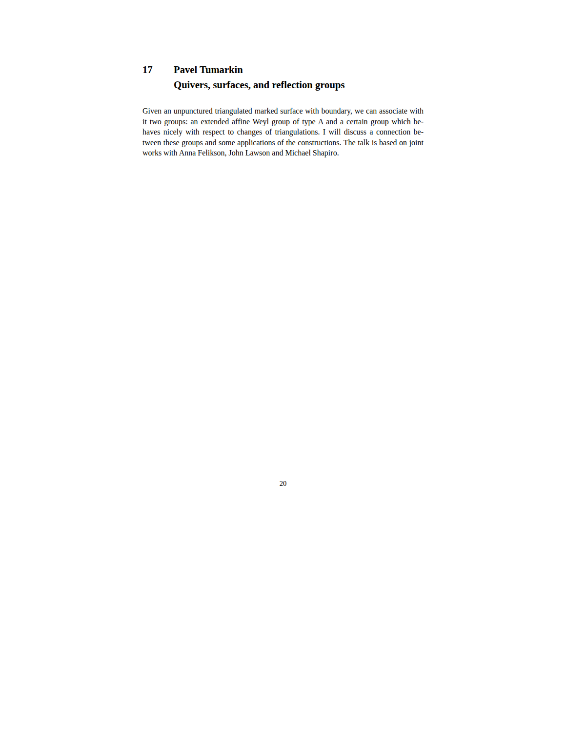17 Pavel Tumarkin Quivers, surfaces, and reflection groups
Given an unpunctured triangulated marked surface with boundary, we can associate with it two groups: an extended affine Weyl group of type A and a certain group which behaves nicely with respect to changes of triangulations. I will discuss a connection between these groups and some applications of the constructions. The talk is based on joint works with Anna Felikson, John Lawson and Michael Shapiro.
20